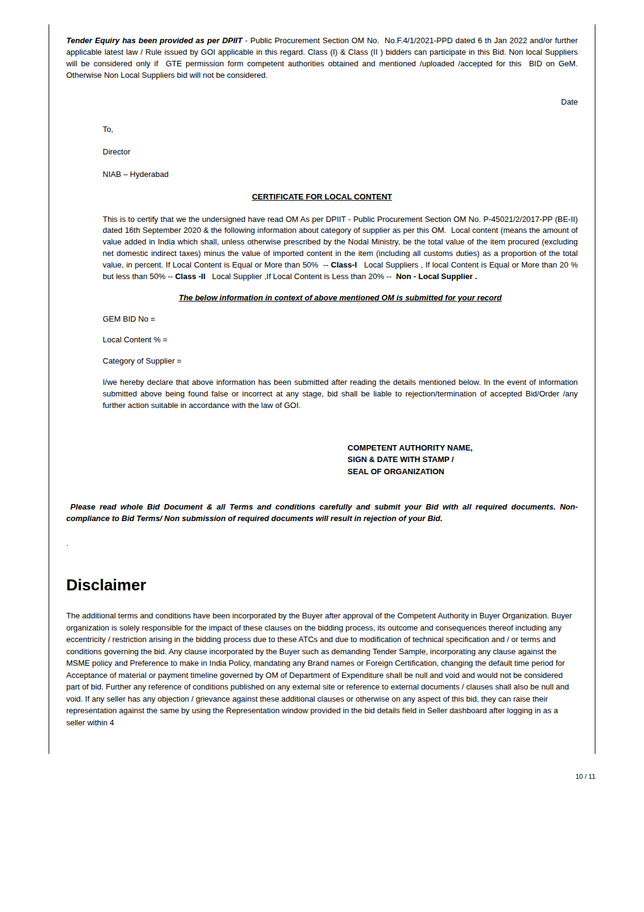Tender Equiry has been provided as per DPIIT - Public Procurement Section OM No. No.F.4/1/2021-PPD dated 6 th Jan 2022 and/or further applicable latest law / Rule issued by GOI applicable in this regard. Class (I) & Class (II ) bidders can participate in this Bid. Non local Suppliers will be considered only if GTE permission form competent authorities obtained and mentioned /uploaded /accepted for this BID on GeM. Otherwise Non Local Suppliers bid will not be considered.
Date
To,
Director
NIAB – Hyderabad
CERTIFICATE FOR LOCAL CONTENT
This is to certify that we the undersigned have read OM As per DPIIT - Public Procurement Section OM No. P-45021/2/2017-PP (BE-II) dated 16th September 2020 & the following information about category of supplier as per this OM. Local content (means the amount of value added in India which shall, unless otherwise prescribed by the Nodal Ministry, be the total value of the item procured (excluding net domestic indirect taxes) minus the value of imported content in the item (including all customs duties) as a proportion of the total value, in percent. If Local Content is Equal or More than 50% -- Class-I Local Suppliers , If local Content is Equal or More than 20 % but less than 50% -- Class -II Local Supplier ,If Local Content is Less than 20% -- Non - Local Supplier .
The below information in context of above mentioned OM is submitted for your record
GEM BID No =
Local Content % =
Category of Supplier =
I/we hereby declare that above information has been submitted after reading the details mentioned below. In the event of information submitted above being found false or incorrect at any stage, bid shall be liable to rejection/termination of accepted Bid/Order /any further action suitable in accordance with the law of GOI.
COMPETENT AUTHORITY NAME,
SIGN & DATE WITH STAMP /
SEAL OF ORGANIZATION
Please read whole Bid Document & all Terms and conditions carefully and submit your Bid with all required documents. Non-compliance to Bid Terms/ Non submission of required documents will result in rejection of your Bid.
.
Disclaimer
The additional terms and conditions have been incorporated by the Buyer after approval of the Competent Authority in Buyer Organization. Buyer organization is solely responsible for the impact of these clauses on the bidding process, its outcome and consequences thereof including any eccentricity / restriction arising in the bidding process due to these ATCs and due to modification of technical specification and / or terms and conditions governing the bid. Any clause incorporated by the Buyer such as demanding Tender Sample, incorporating any clause against the MSME policy and Preference to make in India Policy, mandating any Brand names or Foreign Certification, changing the default time period for Acceptance of material or payment timeline governed by OM of Department of Expenditure shall be null and void and would not be considered part of bid. Further any reference of conditions published on any external site or reference to external documents / clauses shall also be null and void. If any seller has any objection / grievance against these additional clauses or otherwise on any aspect of this bid, they can raise their representation against the same by using the Representation window provided in the bid details field in Seller dashboard after logging in as a seller within 4
10 / 11